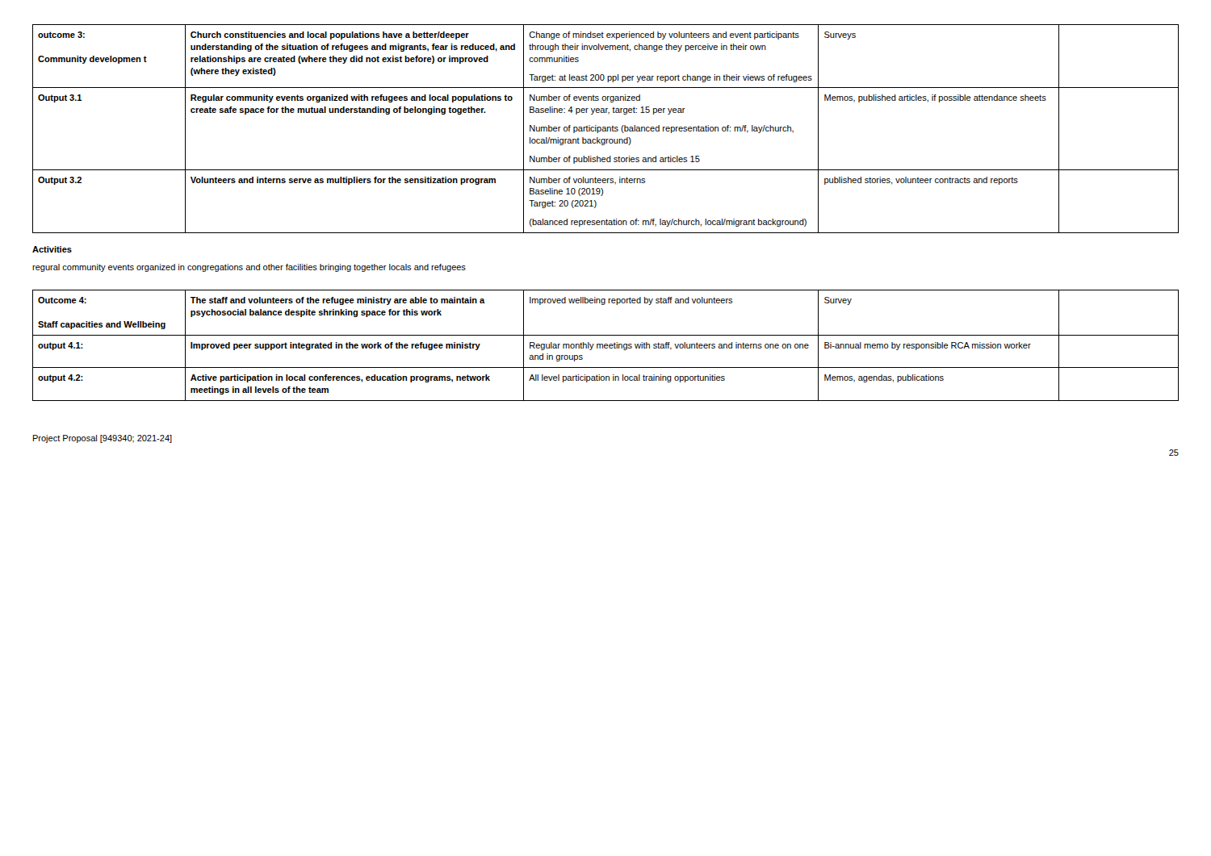| outcome 3: Community developmen t | Church constituencies and local populations have a better/deeper understanding of the situation of refugees and migrants, fear is reduced, and relationships are created (where they did not exist before) or improved (where they existed) | Change of mindset experienced by volunteers and event participants through their involvement, change they perceive in their own communities Target: at least 200 ppl per year report change in their views of refugees | Surveys | |
| Output 3.1 | Regular community events organized with refugees and local populations to create safe space for the mutual understanding of belonging together. | Number of events organized Baseline: 4 per year, target: 15 per year Number of participants (balanced representation of: m/f, lay/church, local/migrant background) Number of published stories and articles 15 | Memos, published articles, if possible attendance sheets | |
| Output 3.2 | Volunteers and interns serve as multipliers for the sensitization program | Number of volunteers, interns Baseline 10 (2019) Target: 20 (2021) (balanced representation of: m/f, lay/church, local/migrant background) | published stories, volunteer contracts and reports | |
Activities
regural community events organized in congregations and other facilities bringing together locals and refugees
| Outcome 4: Staff capacities and Wellbeing | The staff and volunteers of the refugee ministry are able to maintain a psychosocial balance despite shrinking space for this work | Improved wellbeing reported by staff and volunteers | Survey | |
| output 4.1: | Improved peer support integrated in the work of the refugee ministry | Regular monthly meetings with staff, volunteers and interns one on one and in groups | Bi-annual memo by responsible RCA mission worker | |
| output 4.2: | Active participation in local conferences, education programs, network meetings in all levels of the team | All level participation in local training opportunities | Memos, agendas, publications | |
Project Proposal [949340; 2021-24]
25